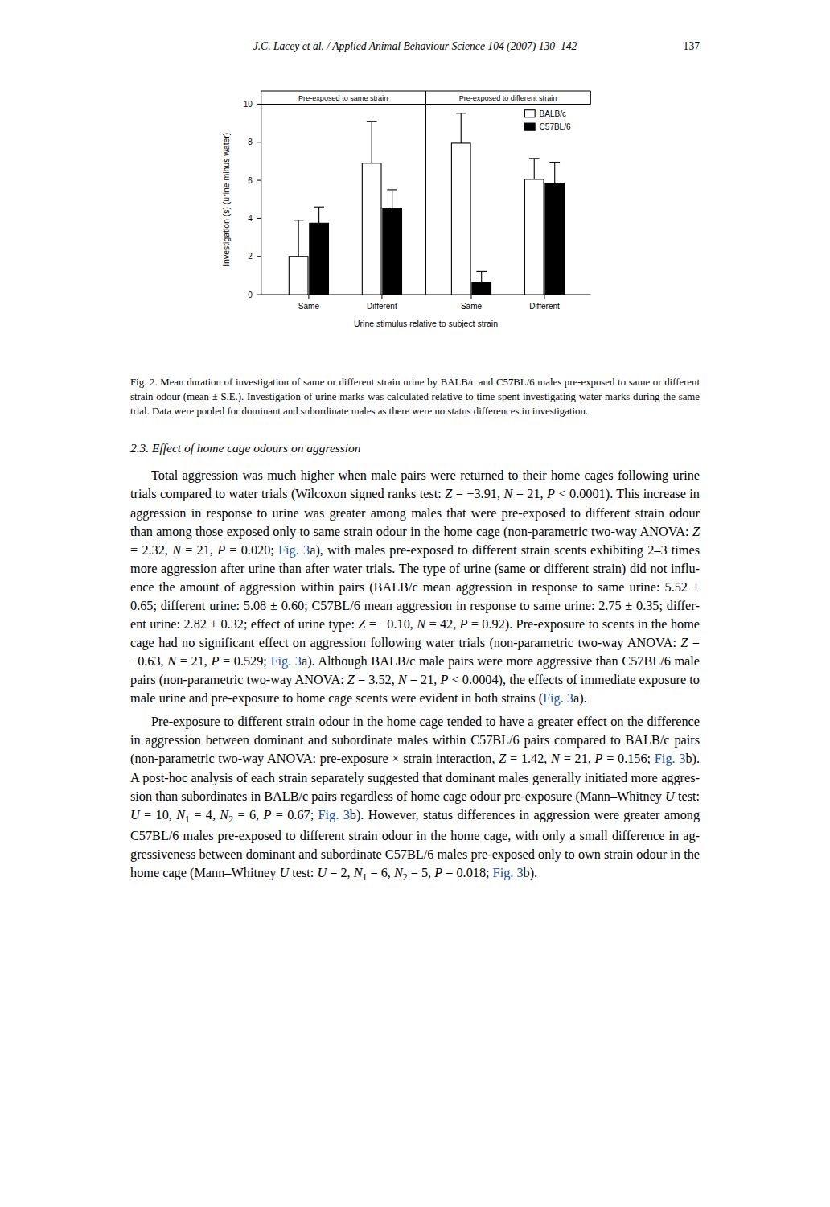J.C. Lacey et al. / Applied Animal Behaviour Science 104 (2007) 130–142 137
Pre-exposed to same strain Pre-exposed to different strain 0 2 4 6 8 10 Investigation (s) (urine minus water) BALB/c C57BL/6 Group A: Same (BALB/c = 2.0, C57BL/6 = 3.75) Same Different Same Different Urine stimulus relative to subject strain
Fig. 2. Mean duration of investigation of same or different strain urine by BALB/c and C57BL/6 males pre-exposed to same or different strain odour (mean ± S.E.). Investigation of urine marks was calculated relative to time spent investigating water marks during the same trial. Data were pooled for dominant and subordinate males as there were no status differences in investigation.
2.3. Effect of home cage odours on aggression
Total aggression was much higher when male pairs were returned to their home cages following urine trials compared to water trials (Wilcoxon signed ranks test: Z = −3.91, N = 21, P < 0.0001). This increase in aggression in response to urine was greater among males that were pre-exposed to different strain odour than among those exposed only to same strain odour in the home cage (non-parametric two-way ANOVA: Z = 2.32, N = 21, P = 0.020; Fig. 3a), with males pre-exposed to different strain scents exhibiting 2–3 times more aggression after urine than after water trials. The type of urine (same or different strain) did not influence the amount of aggression within pairs (BALB/c mean aggression in response to same urine: 5.52 ± 0.65; different urine: 5.08 ± 0.60; C57BL/6 mean aggression in response to same urine: 2.75 ± 0.35; different urine: 2.82 ± 0.32; effect of urine type: Z = −0.10, N = 42, P = 0.92). Pre-exposure to scents in the home cage had no significant effect on aggression following water trials (non-parametric two-way ANOVA: Z = −0.63, N = 21, P = 0.529; Fig. 3a). Although BALB/c male pairs were more aggressive than C57BL/6 male pairs (non-parametric two-way ANOVA: Z = 3.52, N = 21, P < 0.0004), the effects of immediate exposure to male urine and pre-exposure to home cage scents were evident in both strains (Fig. 3a).
Pre-exposure to different strain odour in the home cage tended to have a greater effect on the difference in aggression between dominant and subordinate males within C57BL/6 pairs compared to BALB/c pairs (non-parametric two-way ANOVA: pre-exposure × strain interaction, Z = 1.42, N = 21, P = 0.156; Fig. 3b). A post-hoc analysis of each strain separately suggested that dominant males generally initiated more aggression than subordinates in BALB/c pairs regardless of home cage odour pre-exposure (Mann–Whitney U test: U = 10, N1 = 4, N2 = 6, P = 0.67; Fig. 3b). However, status differences in aggression were greater among C57BL/6 males pre-exposed to different strain odour in the home cage, with only a small difference in aggressiveness between dominant and subordinate C57BL/6 males pre-exposed only to own strain odour in the home cage (Mann–Whitney U test: U = 2, N1 = 6, N2 = 5, P = 0.018; Fig. 3b).